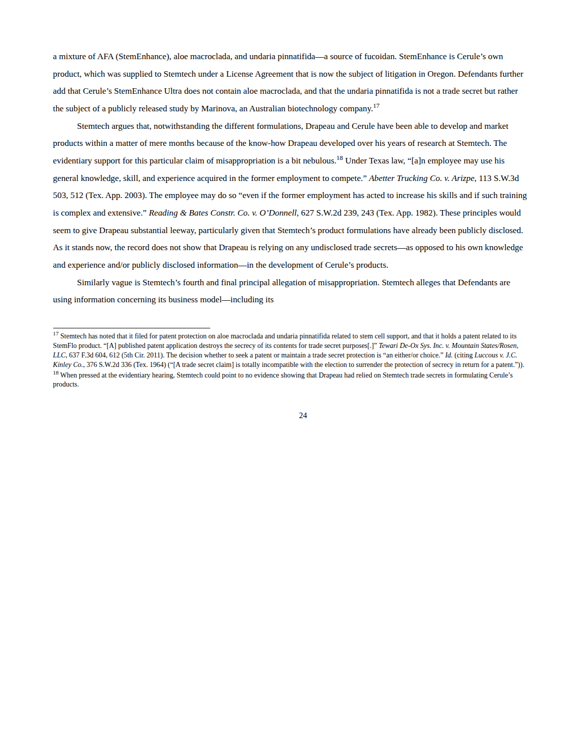a mixture of AFA (StemEnhance), aloe macroclada, and undaria pinnatifida—a source of fucoidan. StemEnhance is Cerule’s own product, which was supplied to Stemtech under a License Agreement that is now the subject of litigation in Oregon. Defendants further add that Cerule’s StemEnhance Ultra does not contain aloe macroclada, and that the undaria pinnatifida is not a trade secret but rather the subject of a publicly released study by Marinova, an Australian biotechnology company.17
Stemtech argues that, notwithstanding the different formulations, Drapeau and Cerule have been able to develop and market products within a matter of mere months because of the know-how Drapeau developed over his years of research at Stemtech. The evidentiary support for this particular claim of misappropriation is a bit nebulous.18 Under Texas law, “[a]n employee may use his general knowledge, skill, and experience acquired in the former employment to compete.” Abetter Trucking Co. v. Arizpe, 113 S.W.3d 503, 512 (Tex. App. 2003). The employee may do so “even if the former employment has acted to increase his skills and if such training is complex and extensive.” Reading & Bates Constr. Co. v. O’Donnell, 627 S.W.2d 239, 243 (Tex. App. 1982). These principles would seem to give Drapeau substantial leeway, particularly given that Stemtech’s product formulations have already been publicly disclosed. As it stands now, the record does not show that Drapeau is relying on any undisclosed trade secrets—as opposed to his own knowledge and experience and/or publicly disclosed information—in the development of Cerule’s products.
Similarly vague is Stemtech’s fourth and final principal allegation of misappropriation. Stemtech alleges that Defendants are using information concerning its business model—including its
17 Stemtech has noted that it filed for patent protection on aloe macroclada and undaria pinnatifida related to stem cell support, and that it holds a patent related to its StemFlo product. “[A] published patent application destroys the secrecy of its contents for trade secret purposes[.]” Tewari De-Ox Sys. Inc. v. Mountain States/Rosen, LLC, 637 F.3d 604, 612 (5th Cir. 2011). The decision whether to seek a patent or maintain a trade secret protection is “an either/or choice.” Id. (citing Luccous v. J.C. Kinley Co., 376 S.W.2d 336 (Tex. 1964) (“[A trade secret claim] is totally incompatible with the election to surrender the protection of secrecy in return for a patent.”)).
18 When pressed at the evidentiary hearing, Stemtech could point to no evidence showing that Drapeau had relied on Stemtech trade secrets in formulating Cerule’s products.
24